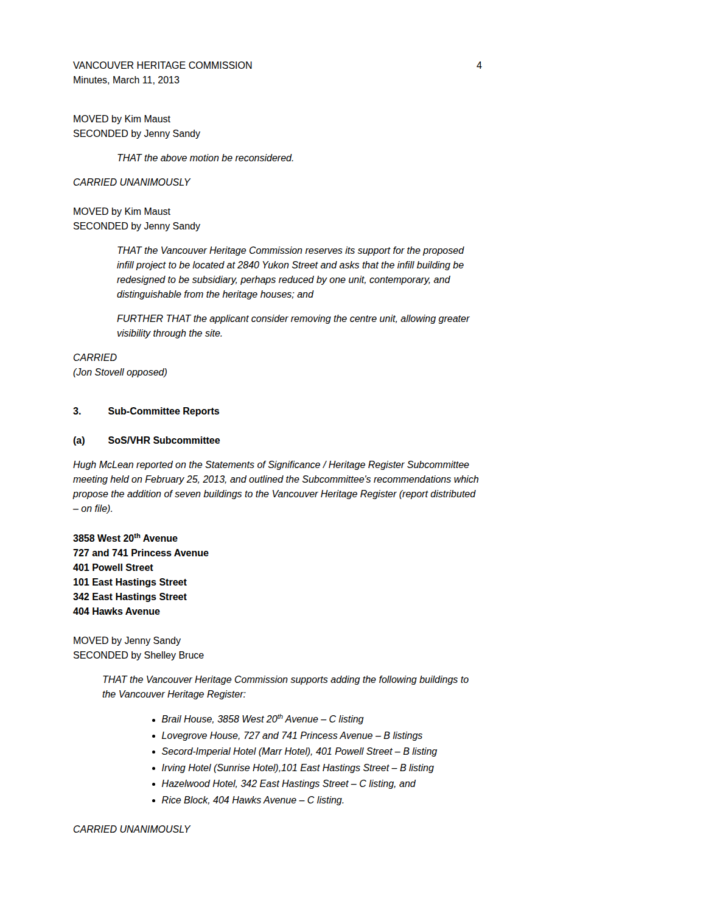VANCOUVER HERITAGE COMMISSION
Minutes, March 11, 2013
4
MOVED by Kim Maust
SECONDED by Jenny Sandy
THAT the above motion be reconsidered.
CARRIED UNANIMOUSLY
MOVED by Kim Maust
SECONDED by Jenny Sandy
THAT the Vancouver Heritage Commission reserves its support for the proposed infill project to be located at 2840 Yukon Street and asks that the infill building be redesigned to be subsidiary, perhaps reduced by one unit, contemporary, and distinguishable from the heritage houses; and
FURTHER THAT the applicant consider removing the centre unit, allowing greater visibility through the site.
CARRIED
(Jon Stovell opposed)
3. Sub-Committee Reports
(a) SoS/VHR Subcommittee
Hugh McLean reported on the Statements of Significance / Heritage Register Subcommittee meeting held on February 25, 2013, and outlined the Subcommittee's recommendations which propose the addition of seven buildings to the Vancouver Heritage Register (report distributed – on file).
3858 West 20th Avenue
727 and 741 Princess Avenue
401 Powell Street
101 East Hastings Street
342 East Hastings Street
404 Hawks Avenue
MOVED by Jenny Sandy
SECONDED by Shelley Bruce
THAT the Vancouver Heritage Commission supports adding the following buildings to the Vancouver Heritage Register:
Brail House, 3858 West 20th Avenue – C listing
Lovegrove House, 727 and 741 Princess Avenue – B listings
Secord-Imperial Hotel (Marr Hotel), 401 Powell Street – B listing
Irving Hotel (Sunrise Hotel),101 East Hastings Street – B listing
Hazelwood Hotel, 342 East Hastings Street – C listing, and
Rice Block, 404 Hawks Avenue – C listing.
CARRIED UNANIMOUSLY